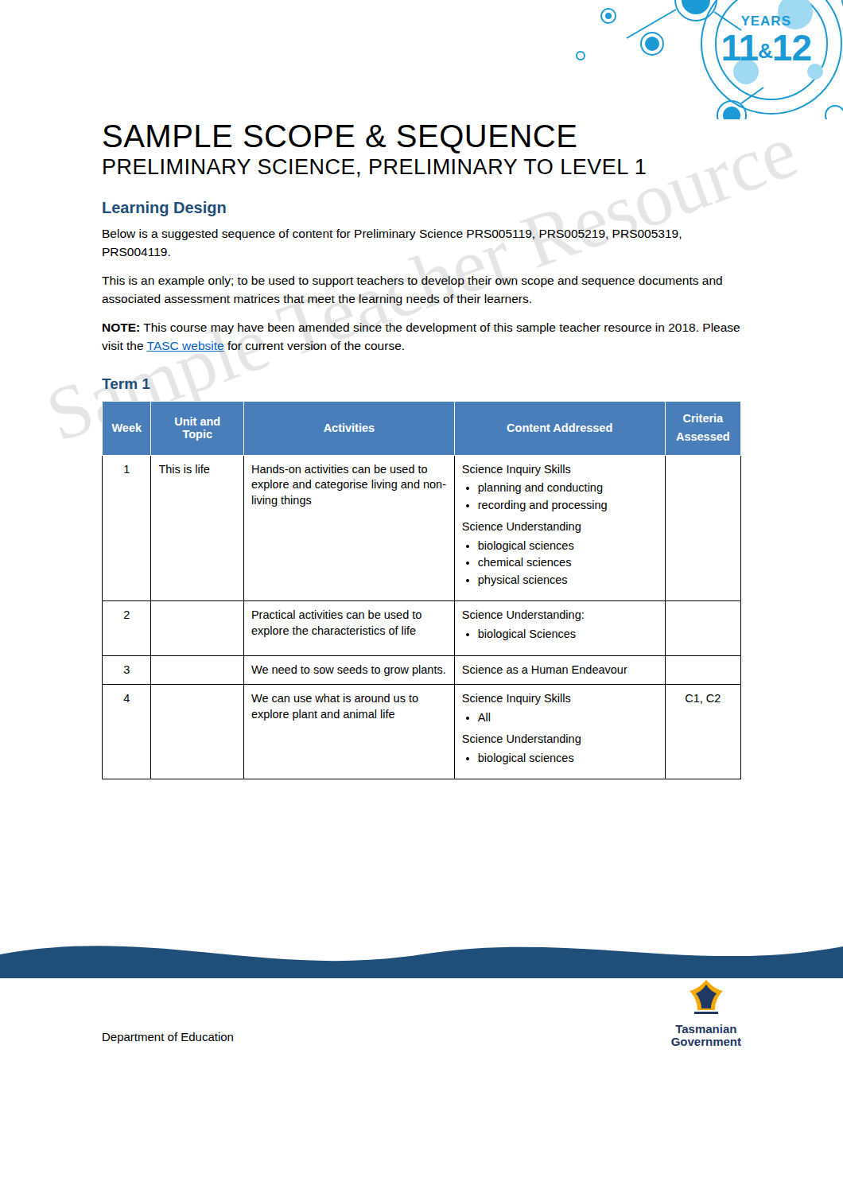Sample Teacher Resource
YEARS 11&12
SAMPLE SCOPE & SEQUENCE PRELIMINARY SCIENCE, PRELIMINARY TO LEVEL 1
Learning Design
Below is a suggested sequence of content for Preliminary Science PRS005119, PRS005219, PRS005319, PRS004119.
This is an example only; to be used to support teachers to develop their own scope and sequence documents and associated assessment matrices that meet the learning needs of their learners.
NOTE: This course may have been amended since the development of this sample teacher resource in 2018. Please visit the TASC website for current version of the course.
Term 1
| Week | Unit and Topic | Activities | Content Addressed | Criteria Assessed |
| --- | --- | --- | --- | --- |
| 1 | This is life | Hands-on activities can be used to explore and categorise living and non-living things | Science Inquiry Skills planning and conducting recording and processing Science Understanding biological sciences chemical sciences physical sciences | |
| 2 | | Practical activities can be used to explore the characteristics of life | Science Understanding: biological Sciences | |
| 3 | | We need to sow seeds to grow plants. | Science as a Human Endeavour | |
| 4 | | We can use what is around us to explore plant and animal life | Science Inquiry Skills All Science Understanding biological sciences | C1, C2 |
Department of Education
Tasmanian Government